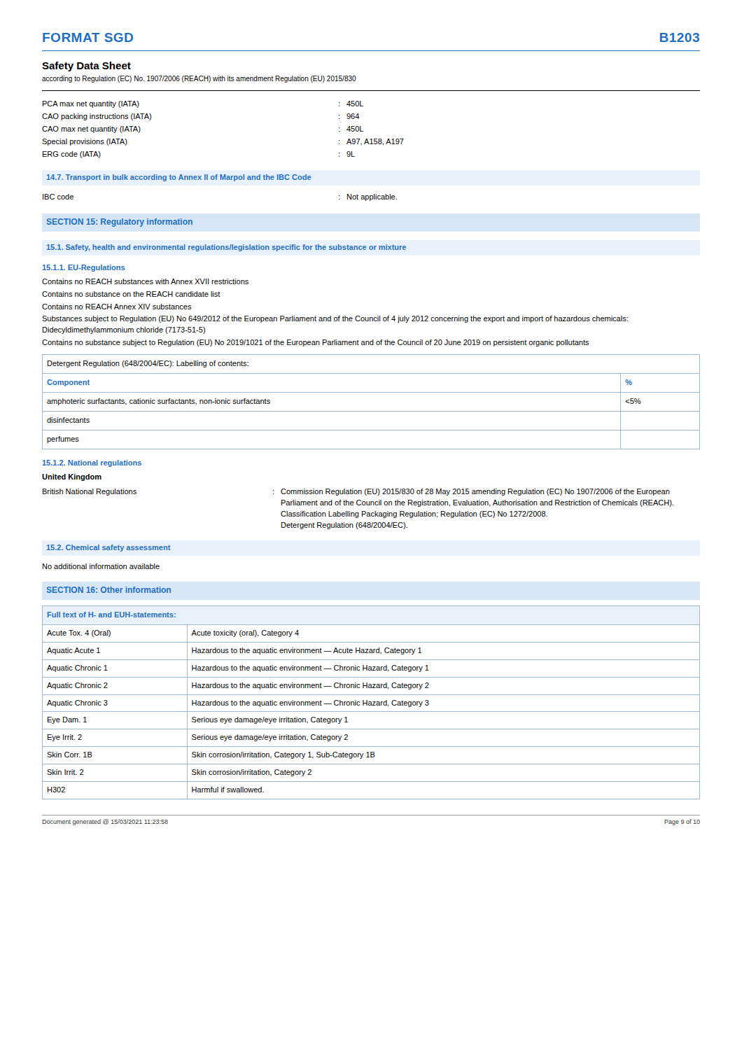FORMAT SGD B1203
Safety Data Sheet
according to Regulation (EC) No. 1907/2006 (REACH) with its amendment Regulation (EU) 2015/830
| PCA max net quantity (IATA) | : | 450L |
| CAO packing instructions (IATA) | : | 964 |
| CAO max net quantity (IATA) | : | 450L |
| Special provisions (IATA) | : | A97, A158, A197 |
| ERG code (IATA) | : | 9L |
14.7. Transport in bulk according to Annex II of Marpol and the IBC Code
| IBC code | : | Not applicable. |
SECTION 15: Regulatory information
15.1. Safety, health and environmental regulations/legislation specific for the substance or mixture
15.1.1. EU-Regulations
Contains no REACH substances with Annex XVII restrictions
Contains no substance on the REACH candidate list
Contains no REACH Annex XIV substances
Substances subject to Regulation (EU) No 649/2012 of the European Parliament and of the Council of 4 july 2012 concerning the export and import of hazardous chemicals: Didecyldimethylammonium chloride (7173-51-5)
Contains no substance subject to Regulation (EU) No 2019/1021 of the European Parliament and of the Council of 20 June 2019 on persistent organic pollutants
| Detergent Regulation (648/2004/EC): Labelling of contents: |
| Component | % |
| amphoteric surfactants, cationic surfactants, non-ionic surfactants | <5% |
| disinfectants | |
| perfumes | |
15.1.2. National regulations
United Kingdom
| British National Regulations | : | Commission Regulation (EU) 2015/830 of 28 May 2015 amending Regulation (EC) No 1907/2006 of the European Parliament and of the Council on the Registration, Evaluation, Authorisation and Restriction of Chemicals (REACH). Classification Labelling Packaging Regulation; Regulation (EC) No 1272/2008. Detergent Regulation (648/2004/EC). |
15.2. Chemical safety assessment
No additional information available
SECTION 16: Other information
| Full text of H- and EUH-statements: |
| --- |
| Acute Tox. 4 (Oral) | Acute toxicity (oral), Category 4 |
| Aquatic Acute 1 | Hazardous to the aquatic environment — Acute Hazard, Category 1 |
| Aquatic Chronic 1 | Hazardous to the aquatic environment — Chronic Hazard, Category 1 |
| Aquatic Chronic 2 | Hazardous to the aquatic environment — Chronic Hazard, Category 2 |
| Aquatic Chronic 3 | Hazardous to the aquatic environment — Chronic Hazard, Category 3 |
| Eye Dam. 1 | Serious eye damage/eye irritation, Category 1 |
| Eye Irrit. 2 | Serious eye damage/eye irritation, Category 2 |
| Skin Corr. 1B | Skin corrosion/irritation, Category 1, Sub-Category 1B |
| Skin Irrit. 2 | Skin corrosion/irritation, Category 2 |
| H302 | Harmful if swallowed. |
Document generated @ 15/03/2021 11:23:58 Page 9 of 10